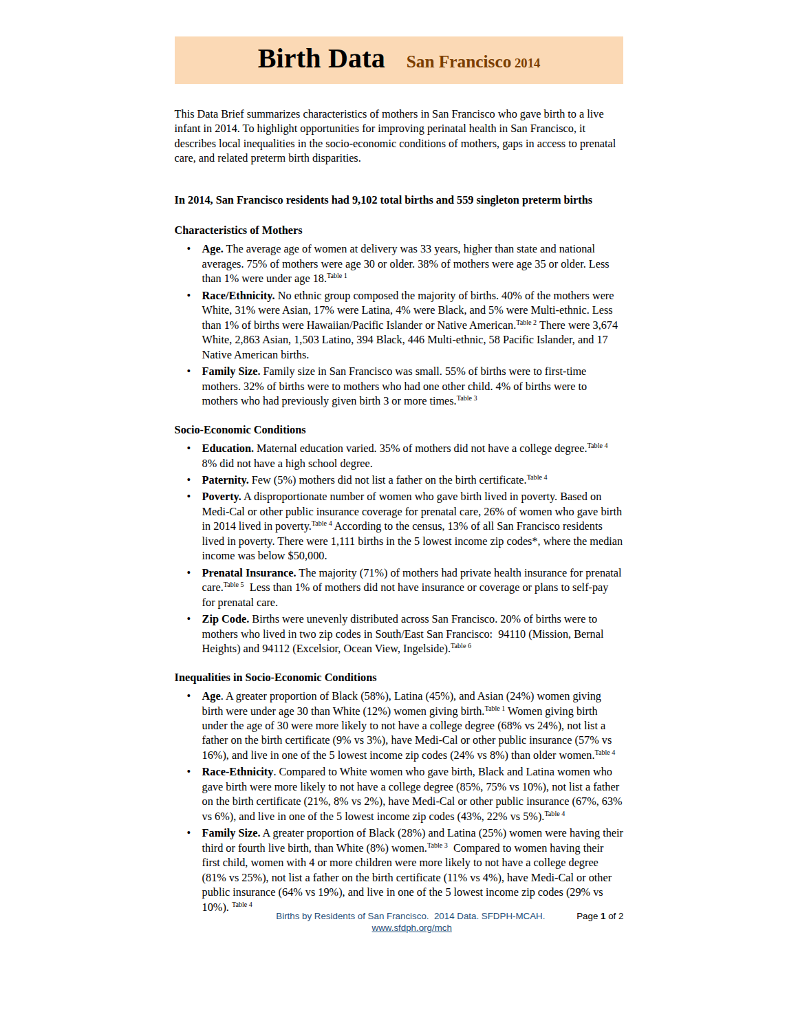Birth Data San Francisco 2014
This Data Brief summarizes characteristics of mothers in San Francisco who gave birth to a live infant in 2014. To highlight opportunities for improving perinatal health in San Francisco, it describes local inequalities in the socio-economic conditions of mothers, gaps in access to prenatal care, and related preterm birth disparities.
In 2014, San Francisco residents had 9,102 total births and 559 singleton preterm births
Characteristics of Mothers
Age. The average age of women at delivery was 33 years, higher than state and national averages. 75% of mothers were age 30 or older. 38% of mothers were age 35 or older. Less than 1% were under age 18.Table 1
Race/Ethnicity. No ethnic group composed the majority of births. 40% of the mothers were White, 31% were Asian, 17% were Latina, 4% were Black, and 5% were Multi-ethnic. Less than 1% of births were Hawaiian/Pacific Islander or Native American.Table 2 There were 3,674 White, 2,863 Asian, 1,503 Latino, 394 Black, 446 Multi-ethnic, 58 Pacific Islander, and 17 Native American births.
Family Size. Family size in San Francisco was small. 55% of births were to first-time mothers. 32% of births were to mothers who had one other child. 4% of births were to mothers who had previously given birth 3 or more times.Table 3
Socio-Economic Conditions
Education. Maternal education varied. 35% of mothers did not have a college degree.Table 4 8% did not have a high school degree.
Paternity. Few (5%) mothers did not list a father on the birth certificate.Table 4
Poverty. A disproportionate number of women who gave birth lived in poverty. Based on Medi-Cal or other public insurance coverage for prenatal care, 26% of women who gave birth in 2014 lived in poverty.Table 4 According to the census, 13% of all San Francisco residents lived in poverty. There were 1,111 births in the 5 lowest income zip codes*, where the median income was below $50,000.
Prenatal Insurance. The majority (71%) of mothers had private health insurance for prenatal care.Table 5 Less than 1% of mothers did not have insurance or coverage or plans to self-pay for prenatal care.
Zip Code. Births were unevenly distributed across San Francisco. 20% of births were to mothers who lived in two zip codes in South/East San Francisco: 94110 (Mission, Bernal Heights) and 94112 (Excelsior, Ocean View, Ingelside).Table 6
Inequalities in Socio-Economic Conditions
Age. A greater proportion of Black (58%), Latina (45%), and Asian (24%) women giving birth were under age 30 than White (12%) women giving birth.Table 1 Women giving birth under the age of 30 were more likely to not have a college degree (68% vs 24%), not list a father on the birth certificate (9% vs 3%), have Medi-Cal or other public insurance (57% vs 16%), and live in one of the 5 lowest income zip codes (24% vs 8%) than older women.Table 4
Race-Ethnicity. Compared to White women who gave birth, Black and Latina women who gave birth were more likely to not have a college degree (85%, 75% vs 10%), not list a father on the birth certificate (21%, 8% vs 2%), have Medi-Cal or other public insurance (67%, 63% vs 6%), and live in one of the 5 lowest income zip codes (43%, 22% vs 5%).Table 4
Family Size. A greater proportion of Black (28%) and Latina (25%) women were having their third or fourth live birth, than White (8%) women.Table 3 Compared to women having their first child, women with 4 or more children were more likely to not have a college degree (81% vs 25%), not list a father on the birth certificate (11% vs 4%), have Medi-Cal or other public insurance (64% vs 19%), and live in one of the 5 lowest income zip codes (29% vs 10%). Table 4
Births by Residents of San Francisco. 2014 Data. SFDPH-MCAH. www.sfdph.org/mch
Page 1 of 2